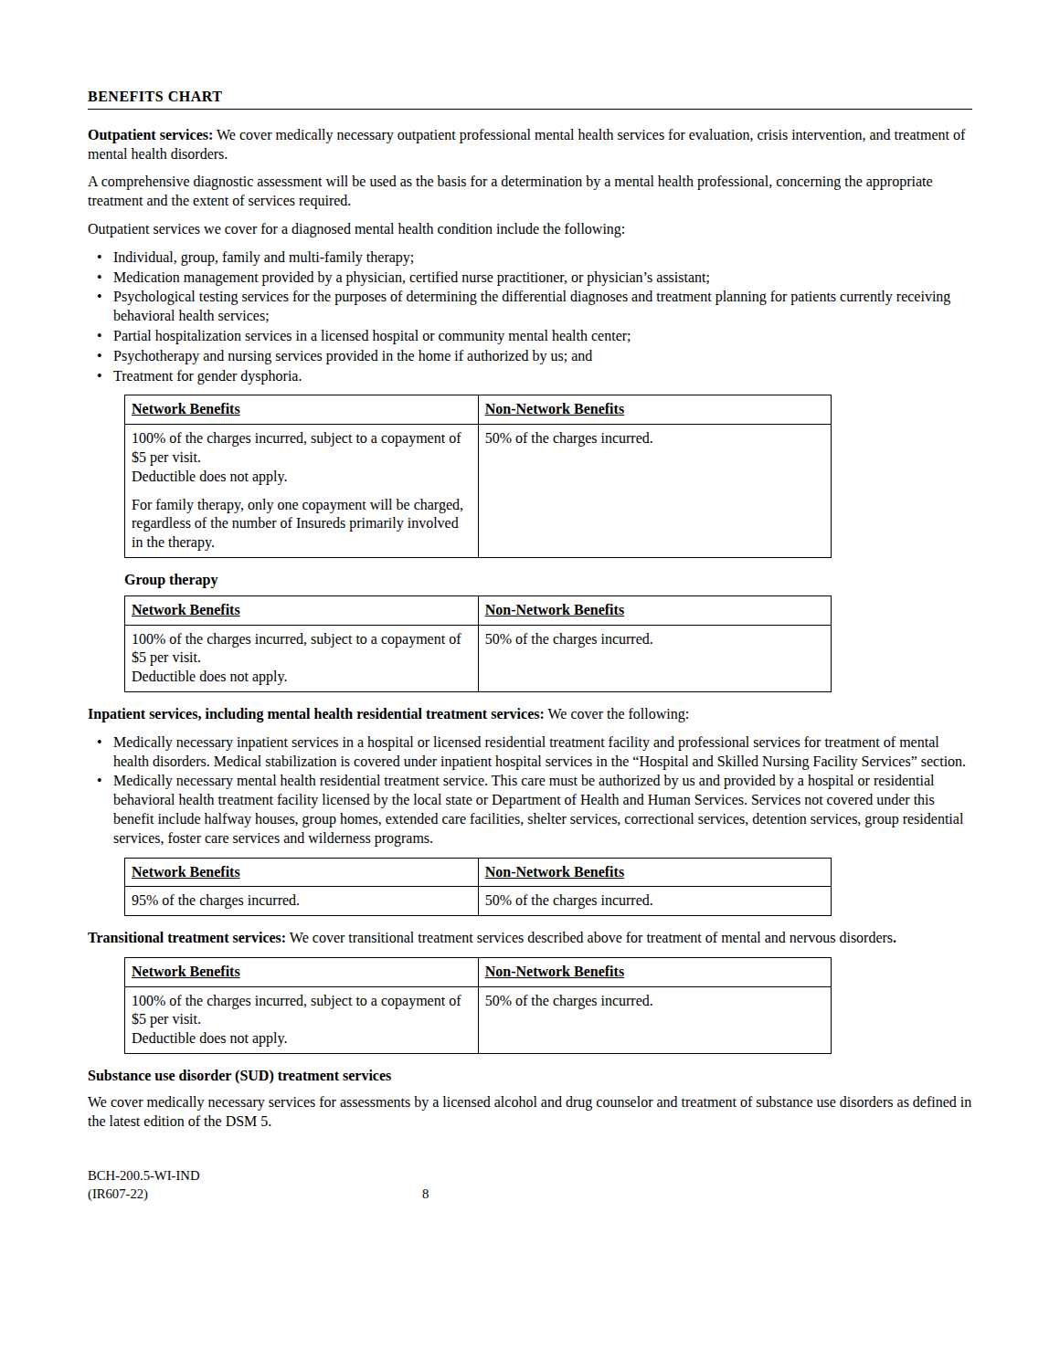BENEFITS CHART
Outpatient services: We cover medically necessary outpatient professional mental health services for evaluation, crisis intervention, and treatment of mental health disorders.
A comprehensive diagnostic assessment will be used as the basis for a determination by a mental health professional, concerning the appropriate treatment and the extent of services required.
Outpatient services we cover for a diagnosed mental health condition include the following:
Individual, group, family and multi-family therapy;
Medication management provided by a physician, certified nurse practitioner, or physician’s assistant;
Psychological testing services for the purposes of determining the differential diagnoses and treatment planning for patients currently receiving behavioral health services;
Partial hospitalization services in a licensed hospital or community mental health center;
Psychotherapy and nursing services provided in the home if authorized by us; and
Treatment for gender dysphoria.
| Network Benefits | Non-Network Benefits |
| --- | --- |
| 100% of the charges incurred, subject to a copayment of $5 per visit. Deductible does not apply. For family therapy, only one copayment will be charged, regardless of the number of Insureds primarily involved in the therapy. | 50% of the charges incurred. |
Group therapy
| Network Benefits | Non-Network Benefits |
| --- | --- |
| 100% of the charges incurred, subject to a copayment of $5 per visit. Deductible does not apply. | 50% of the charges incurred. |
Inpatient services, including mental health residential treatment services: We cover the following:
Medically necessary inpatient services in a hospital or licensed residential treatment facility and professional services for treatment of mental health disorders. Medical stabilization is covered under inpatient hospital services in the “Hospital and Skilled Nursing Facility Services” section.
Medically necessary mental health residential treatment service. This care must be authorized by us and provided by a hospital or residential behavioral health treatment facility licensed by the local state or Department of Health and Human Services. Services not covered under this benefit include halfway houses, group homes, extended care facilities, shelter services, correctional services, detention services, group residential services, foster care services and wilderness programs.
| Network Benefits | Non-Network Benefits |
| --- | --- |
| 95% of the charges incurred. | 50% of the charges incurred. |
Transitional treatment services: We cover transitional treatment services described above for treatment of mental and nervous disorders.
| Network Benefits | Non-Network Benefits |
| --- | --- |
| 100% of the charges incurred, subject to a copayment of $5 per visit. Deductible does not apply. | 50% of the charges incurred. |
Substance use disorder (SUD) treatment services
We cover medically necessary services for assessments by a licensed alcohol and drug counselor and treatment of substance use disorders as defined in the latest edition of the DSM 5.
BCH-200.5-WI-IND
(IR607-22) 8